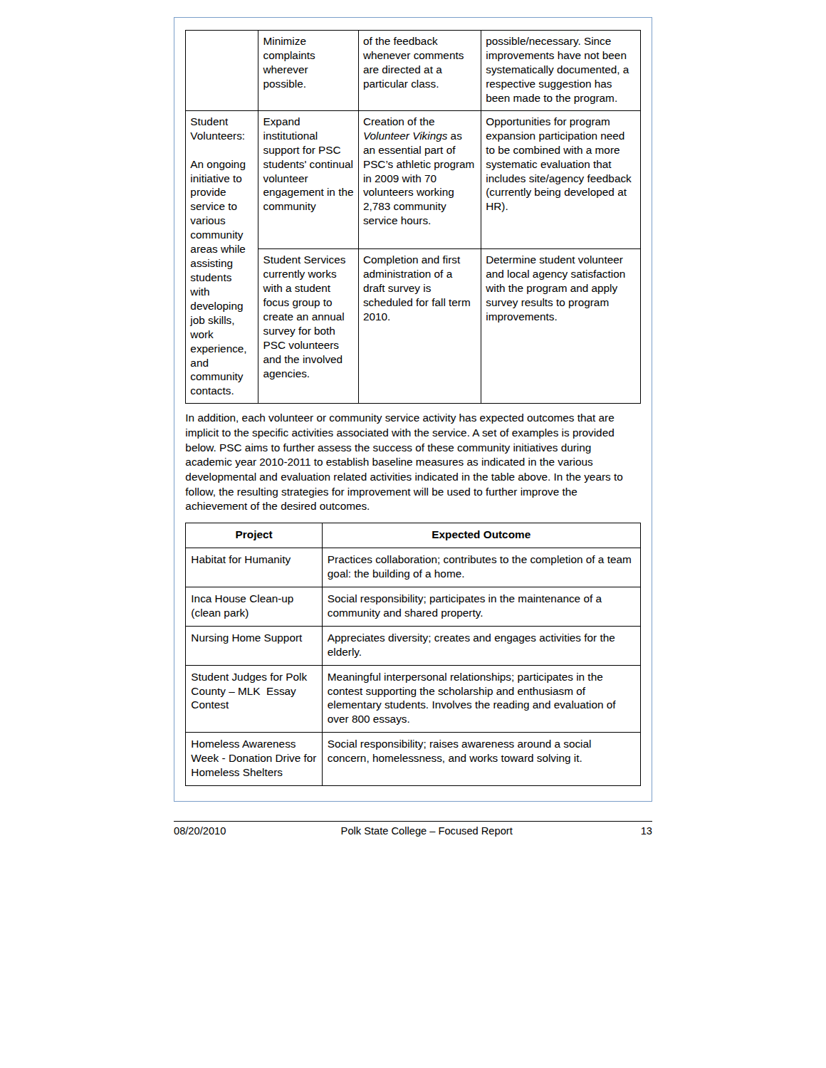| | Minimize complaints wherever possible. | of the feedback whenever comments are directed at a particular class. | possible/necessary. Since improvements have not been systematically documented, a respective suggestion has been made to the program. |
| Student Volunteers: An ongoing initiative to provide service to various community areas while assisting students with developing job skills, work experience, and community contacts. | Expand institutional support for PSC students' continual volunteer engagement in the community | Creation of the Volunteer Vikings as an essential part of PSC’s athletic program in 2009 with 70 volunteers working 2,783 community service hours. | Opportunities for program expansion participation need to be combined with a more systematic evaluation that includes site/agency feedback (currently being developed at HR). |
| Student Services currently works with a student focus group to create an annual survey for both PSC volunteers and the involved agencies. | Completion and first administration of a draft survey is scheduled for fall term 2010. | Determine student volunteer and local agency satisfaction with the program and apply survey results to program improvements. |
In addition, each volunteer or community service activity has expected outcomes that are implicit to the specific activities associated with the service. A set of examples is provided below. PSC aims to further assess the success of these community initiatives during academic year 2010-2011 to establish baseline measures as indicated in the various developmental and evaluation related activities indicated in the table above. In the years to follow, the resulting strategies for improvement will be used to further improve the achievement of the desired outcomes.
| Project | Expected Outcome |
| --- | --- |
| Habitat for Humanity | Practices collaboration; contributes to the completion of a team goal: the building of a home. |
| Inca House Clean-up (clean park) | Social responsibility; participates in the maintenance of a community and shared property. |
| Nursing Home Support | Appreciates diversity; creates and engages activities for the elderly. |
| Student Judges for Polk County – MLK Essay Contest | Meaningful interpersonal relationships; participates in the contest supporting the scholarship and enthusiasm of elementary students. Involves the reading and evaluation of over 800 essays. |
| Homeless Awareness Week - Donation Drive for Homeless Shelters | Social responsibility; raises awareness around a social concern, homelessness, and works toward solving it. |
08/20/2010
Polk State College – Focused Report
13